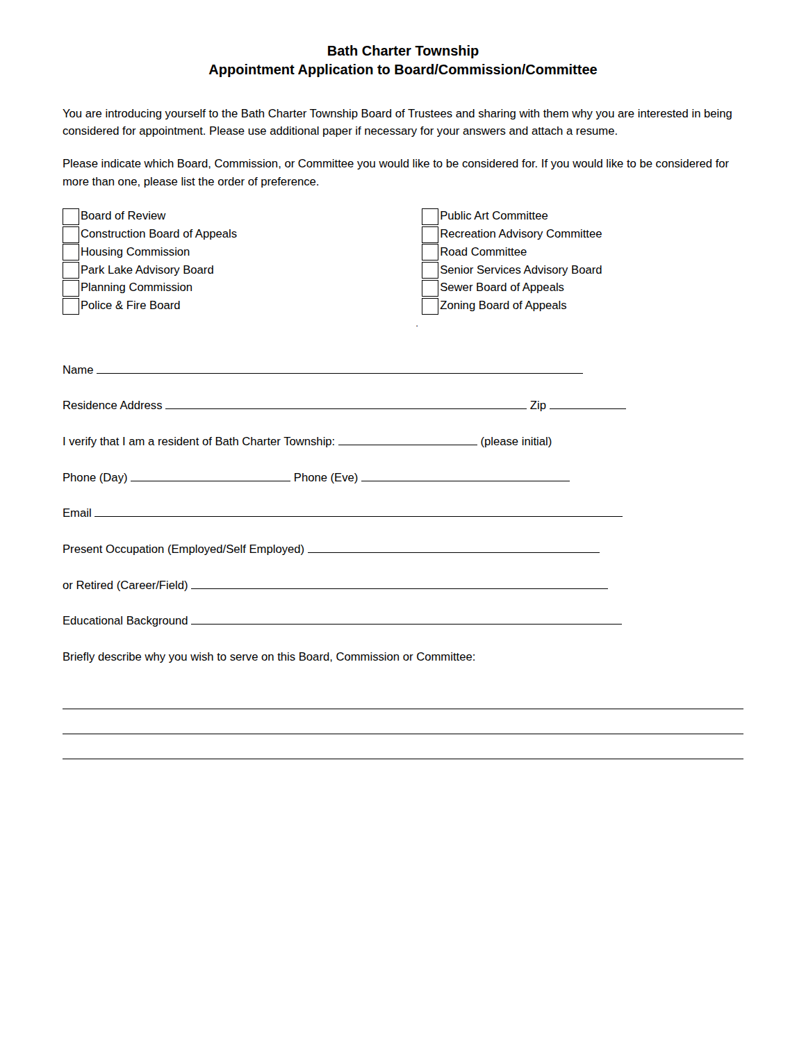Bath Charter Township
Appointment Application to Board/Commission/Committee
You are introducing yourself to the Bath Charter Township Board of Trustees and sharing with them why you are interested in being considered for appointment. Please use additional paper if necessary for your answers and attach a resume.
Please indicate which Board, Commission, or Committee you would like to be considered for. If you would like to be considered for more than one, please list the order of preference.
| | Board of Review | | | Public Art Committee |
| | Construction Board of Appeals | | | Recreation Advisory Committee |
| | Housing Commission | | | Road Committee |
| | Park Lake Advisory Board | | | Senior Services Advisory Board |
| | Planning Commission | | | Sewer Board of Appeals |
| | Police & Fire Board | | | Zoning Board of Appeals |
.
Name
Residence Address Zip
I verify that I am a resident of Bath Charter Township: (please initial)
Phone (Day) Phone (Eve)
Email
Present Occupation (Employed/Self Employed)
or Retired (Career/Field)
Educational Background
Briefly describe why you wish to serve on this Board, Commission or Committee: